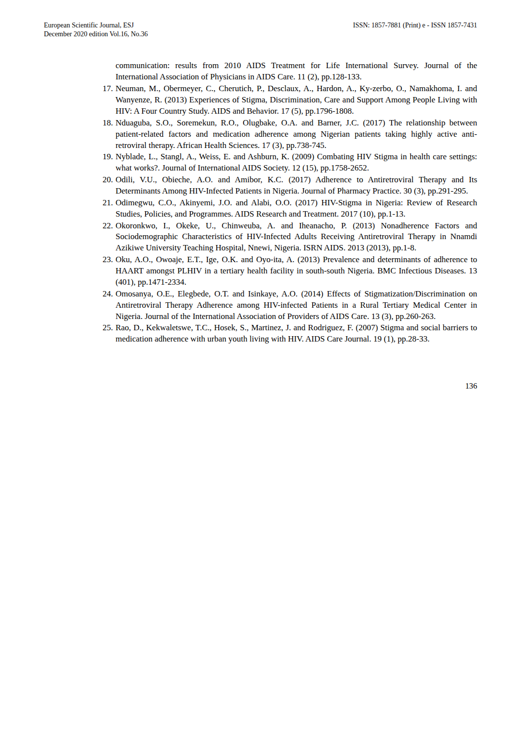European Scientific Journal, ESJ
December 2020 edition Vol.16, No.36
ISSN: 1857-7881 (Print) e - ISSN 1857-7431
communication: results from 2010 AIDS Treatment for Life International Survey. Journal of the International Association of Physicians in AIDS Care. 11 (2), pp.128-133.
17. Neuman, M., Obermeyer, C., Cherutich, P., Desclaux, A., Hardon, A., Ky-zerbo, O., Namakhoma, I. and Wanyenze, R. (2013) Experiences of Stigma, Discrimination, Care and Support Among People Living with HIV: A Four Country Study. AIDS and Behavior. 17 (5), pp.1796-1808.
18. Nduaguba, S.O., Soremekun, R.O., Olugbake, O.A. and Barner, J.C. (2017) The relationship between patient-related factors and medication adherence among Nigerian patients taking highly active anti-retroviral therapy. African Health Sciences. 17 (3), pp.738-745.
19. Nyblade, L., Stangl, A., Weiss, E. and Ashburn, K. (2009) Combating HIV Stigma in health care settings: what works?. Journal of International AIDS Society. 12 (15), pp.1758-2652.
20. Odili, V.U., Obieche, A.O. and Amibor, K.C. (2017) Adherence to Antiretroviral Therapy and Its Determinants Among HIV-Infected Patients in Nigeria. Journal of Pharmacy Practice. 30 (3), pp.291-295.
21. Odimegwu, C.O., Akinyemi, J.O. and Alabi, O.O. (2017) HIV-Stigma in Nigeria: Review of Research Studies, Policies, and Programmes. AIDS Research and Treatment. 2017 (10), pp.1-13.
22. Okoronkwo, I., Okeke, U., Chinweuba, A. and Iheanacho, P. (2013) Nonadherence Factors and Sociodemographic Characteristics of HIV-Infected Adults Receiving Antiretroviral Therapy in Nnamdi Azikiwe University Teaching Hospital, Nnewi, Nigeria. ISRN AIDS. 2013 (2013), pp.1-8.
23. Oku, A.O., Owoaje, E.T., Ige, O.K. and Oyo-ita, A. (2013) Prevalence and determinants of adherence to HAART amongst PLHIV in a tertiary health facility in south-south Nigeria. BMC Infectious Diseases. 13 (401), pp.1471-2334.
24. Omosanya, O.E., Elegbede, O.T. and Isinkaye, A.O. (2014) Effects of Stigmatization/Discrimination on Antiretroviral Therapy Adherence among HIV-infected Patients in a Rural Tertiary Medical Center in Nigeria. Journal of the International Association of Providers of AIDS Care. 13 (3), pp.260-263.
25. Rao, D., Kekwaletswe, T.C., Hosek, S., Martinez, J. and Rodriguez, F. (2007) Stigma and social barriers to medication adherence with urban youth living with HIV. AIDS Care Journal. 19 (1), pp.28-33.
136